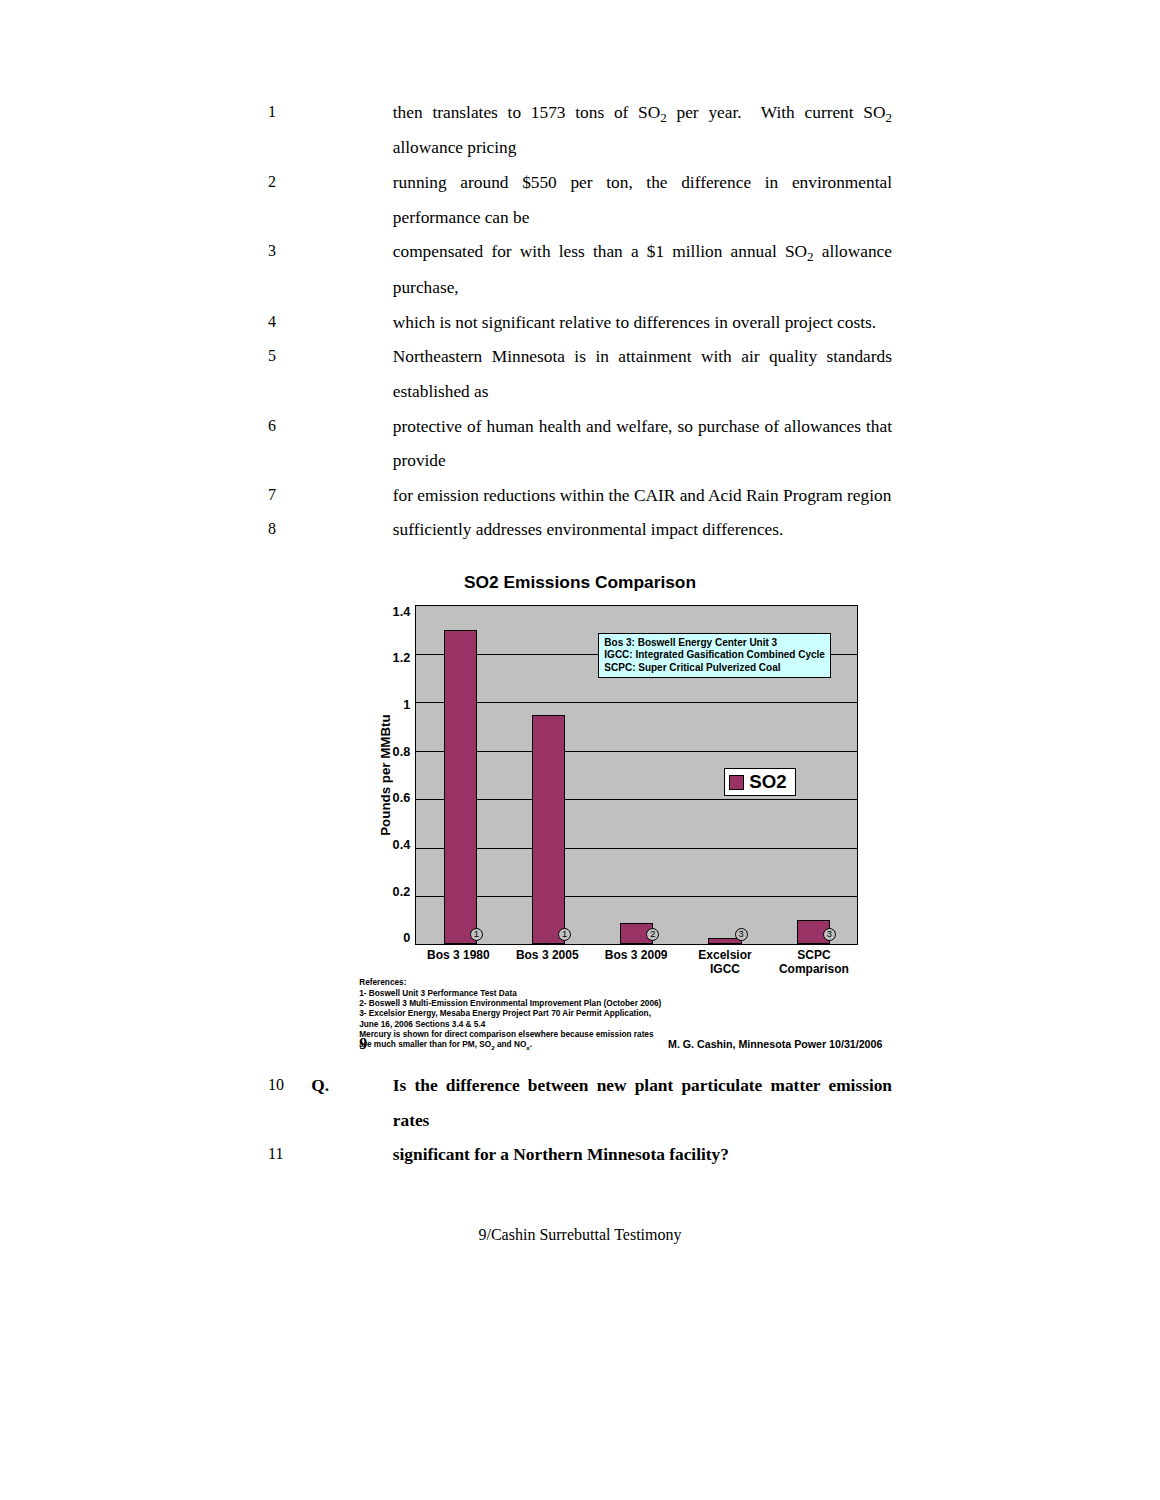1
then translates to 1573 tons of SO2 per year. With current SO2 allowance pricing
2
running around $550 per ton, the difference in environmental performance can be
3
compensated for with less than a $1 million annual SO2 allowance purchase,
4
which is not significant relative to differences in overall project costs.
5
Northeastern Minnesota is in attainment with air quality standards established as
6
protective of human health and welfare, so purchase of allowances that provide
7
for emission reductions within the CAIR and Acid Rain Program region
8
sufficiently addresses environmental impact differences.
SO2 Emissions Comparison
Pounds per MMBtu
1.4
1.2
1
0.8
0.6
0.4
0.2
0
Bos 3: Boswell Energy Center Unit 3
IGCC: Integrated Gasification Combined Cycle
SCPC: Super Critical Pulverized Coal
SO2
1
1
2
3
3
Bos 3 1980 Bos 3 2005 Bos 3 2009 Excelsior IGCC SCPC Comparison
References:
1- Boswell Unit 3 Performance Test Data
2- Boswell 3 Multi-Emission Environmental Improvement Plan (October 2006)
3- Excelsior Energy, Mesaba Energy Project Part 70 Air Permit Application,
June 16, 2006 Sections 3.4 & 5.4
Mercury is shown for direct comparison elsewhere because emission rates
are much smaller than for PM, SO2 and NOx.
M. G. Cashin, Minnesota Power 10/31/2006
9
10
Q.
Is the difference between new plant particulate matter emission rates
11
significant for a Northern Minnesota facility?
9/Cashin Surrebuttal Testimony